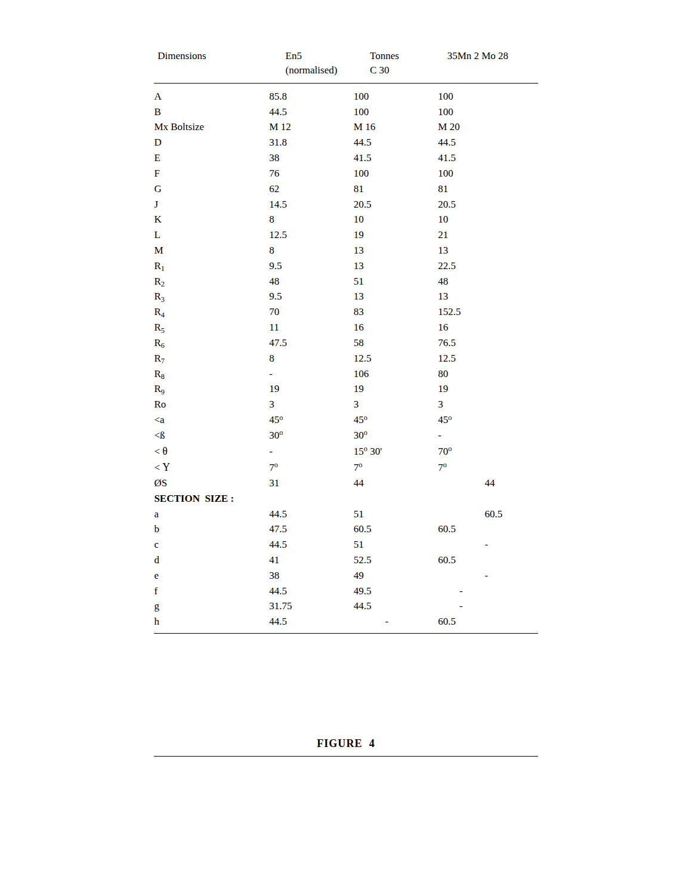| Dimensions | En5 (normalised) | Tonnes C 30 | 35Mn 2 Mo 28 |
| --- | --- | --- | --- |
| A | 85.8 | 100 | 100 |
| B | 44.5 | 100 | 100 |
| Mx Boltsize | M 12 | M 16 | M 20 |
| D | 31.8 | 44.5 | 44.5 |
| E | 38 | 41.5 | 41.5 |
| F | 76 | 100 | 100 |
| G | 62 | 81 | 81 |
| J | 14.5 | 20.5 | 20.5 |
| K | 8 | 10 | 10 |
| L | 12.5 | 19 | 21 |
| M | 8 | 13 | 13 |
| R 1 | 9.5 | 13 | 22.5 |
| R 2 | 48 | 51 | 48 |
| R 3 | 9.5 | 13 | 13 |
| R 4 | 70 | 83 | 152.5 |
| R 5 | 11 | 16 | 16 |
| R 6 | 47.5 | 58 | 76.5 |
| R 7 | 8 | 12.5 | 12.5 |
| R 8 | - | 106 | 80 |
| R 9 | 19 | 19 | 19 |
| Ro | 3 | 3 | 3 |
| <a | 45 o | 45 o | 45 o |
| <ß | 30 o | 30 o | - |
| < θ | - | 15 o 30' | 70 o |
| < Υ | 7 o | 7 o | 7 o |
| ØS | 31 | 44 | 44 |
| SECTION SIZE : |
| a | 44.5 | 51 | 60.5 |
| b | 47.5 | 60.5 | 60.5 |
| c | 44.5 | 51 | - |
| d | 41 | 52.5 | 60.5 |
| e | 38 | 49 | - |
| f | 44.5 | 49.5 | - |
| g | 31.75 | 44.5 | - |
| h | 44.5 | - | 60.5 |
FIGURE 4